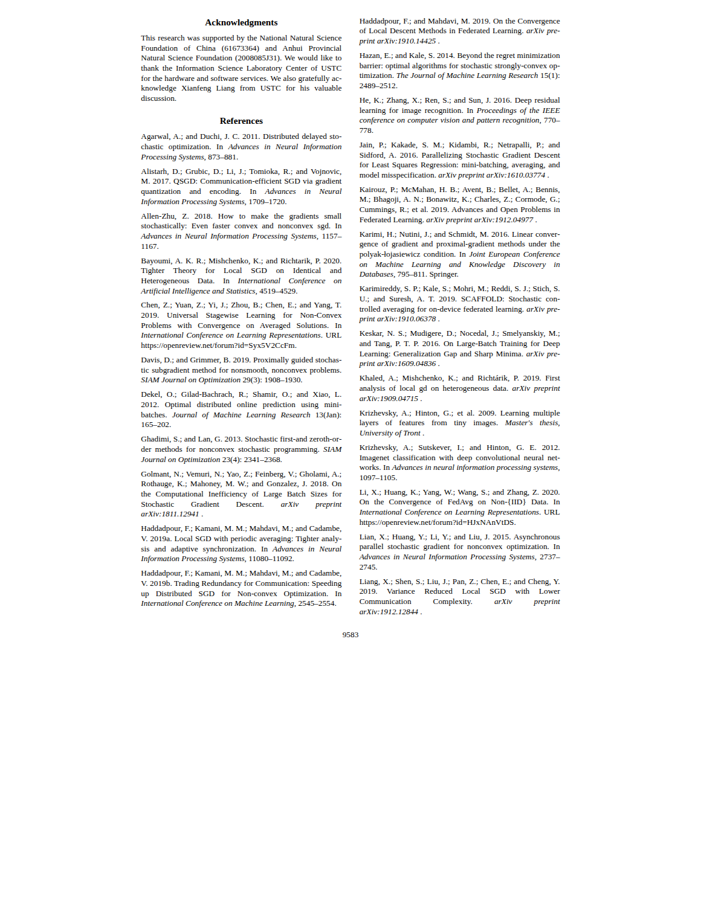Acknowledgments
This research was supported by the National Natural Science Foundation of China (61673364) and Anhui Provincial Natural Science Foundation (2008085J31). We would like to thank the Information Science Laboratory Center of USTC for the hardware and software services. We also gratefully acknowledge Xianfeng Liang from USTC for his valuable discussion.
References
Agarwal, A.; and Duchi, J. C. 2011. Distributed delayed stochastic optimization. In Advances in Neural Information Processing Systems, 873–881.
Alistarh, D.; Grubic, D.; Li, J.; Tomioka, R.; and Vojnovic, M. 2017. QSGD: Communication-efficient SGD via gradient quantization and encoding. In Advances in Neural Information Processing Systems, 1709–1720.
Allen-Zhu, Z. 2018. How to make the gradients small stochastically: Even faster convex and nonconvex sgd. In Advances in Neural Information Processing Systems, 1157–1167.
Bayoumi, A. K. R.; Mishchenko, K.; and Richtarik, P. 2020. Tighter Theory for Local SGD on Identical and Heterogeneous Data. In International Conference on Artificial Intelligence and Statistics, 4519–4529.
Chen, Z.; Yuan, Z.; Yi, J.; Zhou, B.; Chen, E.; and Yang, T. 2019. Universal Stagewise Learning for Non-Convex Problems with Convergence on Averaged Solutions. In International Conference on Learning Representations. URL https://openreview.net/forum?id=Syx5V2CcFm.
Davis, D.; and Grimmer, B. 2019. Proximally guided stochastic subgradient method for nonsmooth, nonconvex problems. SIAM Journal on Optimization 29(3): 1908–1930.
Dekel, O.; Gilad-Bachrach, R.; Shamir, O.; and Xiao, L. 2012. Optimal distributed online prediction using mini-batches. Journal of Machine Learning Research 13(Jan): 165–202.
Ghadimi, S.; and Lan, G. 2013. Stochastic first-and zeroth-order methods for nonconvex stochastic programming. SIAM Journal on Optimization 23(4): 2341–2368.
Golmant, N.; Vemuri, N.; Yao, Z.; Feinberg, V.; Gholami, A.; Rothauge, K.; Mahoney, M. W.; and Gonzalez, J. 2018. On the Computational Inefficiency of Large Batch Sizes for Stochastic Gradient Descent. arXiv preprint arXiv:1811.12941 .
Haddadpour, F.; Kamani, M. M.; Mahdavi, M.; and Cadambe, V. 2019a. Local SGD with periodic averaging: Tighter analysis and adaptive synchronization. In Advances in Neural Information Processing Systems, 11080–11092.
Haddadpour, F.; Kamani, M. M.; Mahdavi, M.; and Cadambe, V. 2019b. Trading Redundancy for Communication: Speeding up Distributed SGD for Non-convex Optimization. In International Conference on Machine Learning, 2545–2554.
Haddadpour, F.; and Mahdavi, M. 2019. On the Convergence of Local Descent Methods in Federated Learning. arXiv preprint arXiv:1910.14425 .
Hazan, E.; and Kale, S. 2014. Beyond the regret minimization barrier: optimal algorithms for stochastic strongly-convex optimization. The Journal of Machine Learning Research 15(1): 2489–2512.
He, K.; Zhang, X.; Ren, S.; and Sun, J. 2016. Deep residual learning for image recognition. In Proceedings of the IEEE conference on computer vision and pattern recognition, 770–778.
Jain, P.; Kakade, S. M.; Kidambi, R.; Netrapalli, P.; and Sidford, A. 2016. Parallelizing Stochastic Gradient Descent for Least Squares Regression: mini-batching, averaging, and model misspecification. arXiv preprint arXiv:1610.03774 .
Kairouz, P.; McMahan, H. B.; Avent, B.; Bellet, A.; Bennis, M.; Bhagoji, A. N.; Bonawitz, K.; Charles, Z.; Cormode, G.; Cummings, R.; et al. 2019. Advances and Open Problems in Federated Learning. arXiv preprint arXiv:1912.04977 .
Karimi, H.; Nutini, J.; and Schmidt, M. 2016. Linear convergence of gradient and proximal-gradient methods under the polyak-łojasiewicz condition. In Joint European Conference on Machine Learning and Knowledge Discovery in Databases, 795–811. Springer.
Karimireddy, S. P.; Kale, S.; Mohri, M.; Reddi, S. J.; Stich, S. U.; and Suresh, A. T. 2019. SCAFFOLD: Stochastic controlled averaging for on-device federated learning. arXiv preprint arXiv:1910.06378 .
Keskar, N. S.; Mudigere, D.; Nocedal, J.; Smelyanskiy, M.; and Tang, P. T. P. 2016. On Large-Batch Training for Deep Learning: Generalization Gap and Sharp Minima. arXiv preprint arXiv:1609.04836 .
Khaled, A.; Mishchenko, K.; and Richtárik, P. 2019. First analysis of local gd on heterogeneous data. arXiv preprint arXiv:1909.04715 .
Krizhevsky, A.; Hinton, G.; et al. 2009. Learning multiple layers of features from tiny images. Master's thesis, University of Tront .
Krizhevsky, A.; Sutskever, I.; and Hinton, G. E. 2012. Imagenet classification with deep convolutional neural networks. In Advances in neural information processing systems, 1097–1105.
Li, X.; Huang, K.; Yang, W.; Wang, S.; and Zhang, Z. 2020. On the Convergence of FedAvg on Non-{IID} Data. In International Conference on Learning Representations. URL https://openreview.net/forum?id=HJxNAnVtDS.
Lian, X.; Huang, Y.; Li, Y.; and Liu, J. 2015. Asynchronous parallel stochastic gradient for nonconvex optimization. In Advances in Neural Information Processing Systems, 2737–2745.
Liang, X.; Shen, S.; Liu, J.; Pan, Z.; Chen, E.; and Cheng, Y. 2019. Variance Reduced Local SGD with Lower Communication Complexity. arXiv preprint arXiv:1912.12844 .
9583